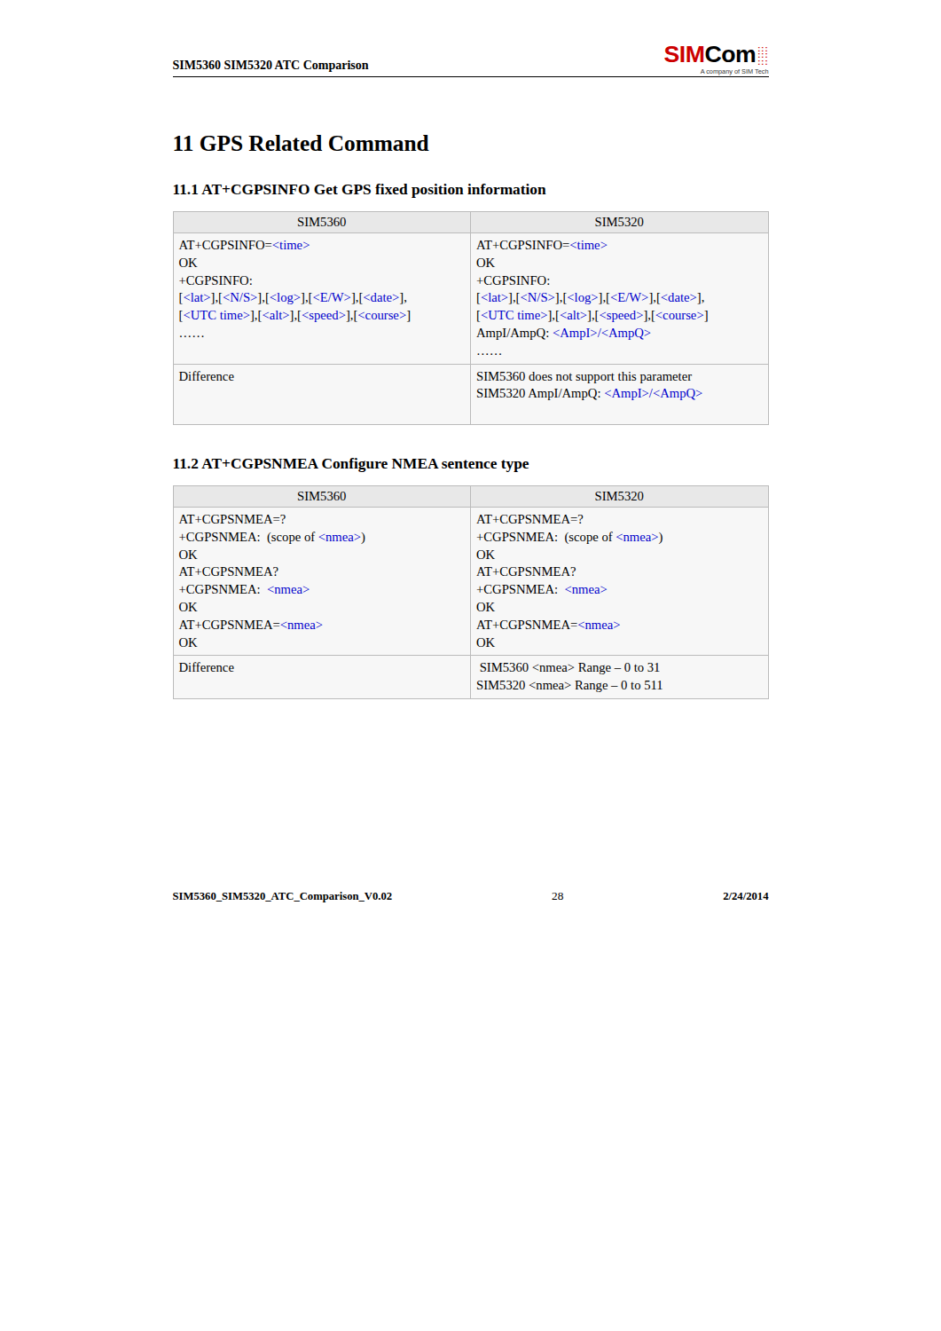SIM5360 SIM5320 ATC Comparison
SIM Com:::::::::
A company of SIM Tech
11 GPS Related Command
11.1 AT+CGPSINFO Get GPS fixed position information
| SIM5360 | SIM5320 |
| --- | --- |
| AT+CGPSINFO= <time> OK +CGPSINFO: [ <lat> ],[ <N/S> ],[ <log> ],[ <E/W> ],[ <date> ],[ <UTC time> ],[ <alt> ],[ <speed> ],[ <course> ] …… | AT+CGPSINFO= <time> OK +CGPSINFO: [ <lat> ],[ <N/S> ],[ <log> ],[ <E/W> ],[ <date> ],[ <UTC time> ],[ <alt> ],[ <speed> ],[ <course> ] AmpI/AmpQ: <AmpI>/<AmpQ> …… |
| Difference | SIM5360 does not support this parameter SIM5320 AmpI/AmpQ: <AmpI>/<AmpQ> |
11.2 AT+CGPSNMEA Configure NMEA sentence type
| SIM5360 | SIM5320 |
| --- | --- |
| AT+CGPSNMEA=? +CGPSNMEA: (scope of <nmea> ) OK AT+CGPSNMEA? +CGPSNMEA: <nmea> OK AT+CGPSNMEA= <nmea> OK | AT+CGPSNMEA=? +CGPSNMEA: (scope of <nmea> ) OK AT+CGPSNMEA? +CGPSNMEA: <nmea> OK AT+CGPSNMEA= <nmea> OK |
| Difference | SIM5360 <nmea> Range – 0 to 31 SIM5320 <nmea> Range – 0 to 511 |
SIM5360_SIM5320_ATC_Comparison_V0.02
28
2/24/2014